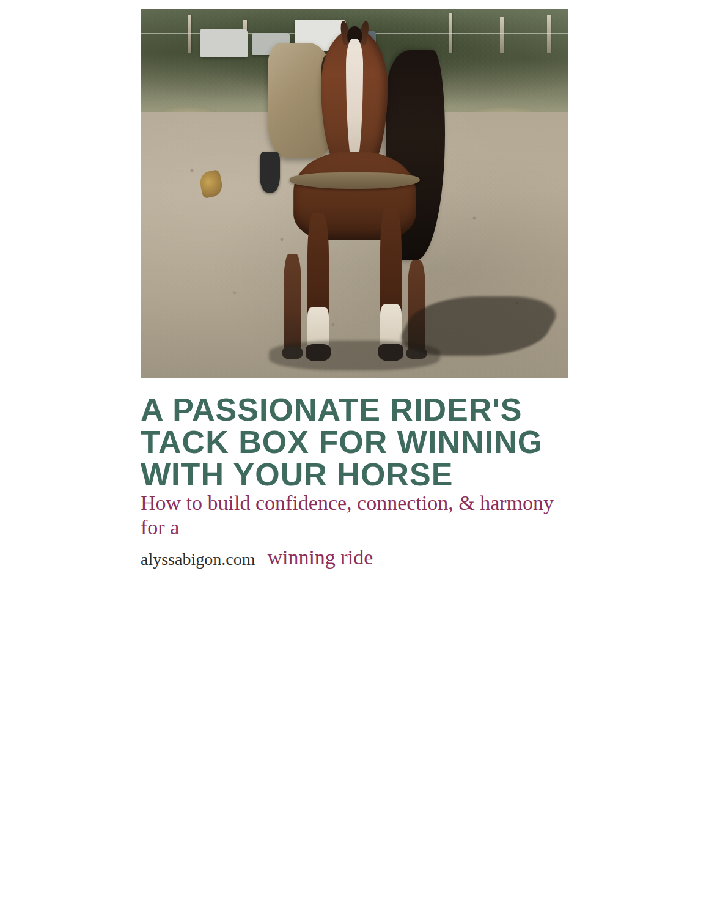A Passionate Rider's Tack Box for Winning With Your Horse
How to build confidence, connection, & harmony for a
alyssabigon.com winning ride